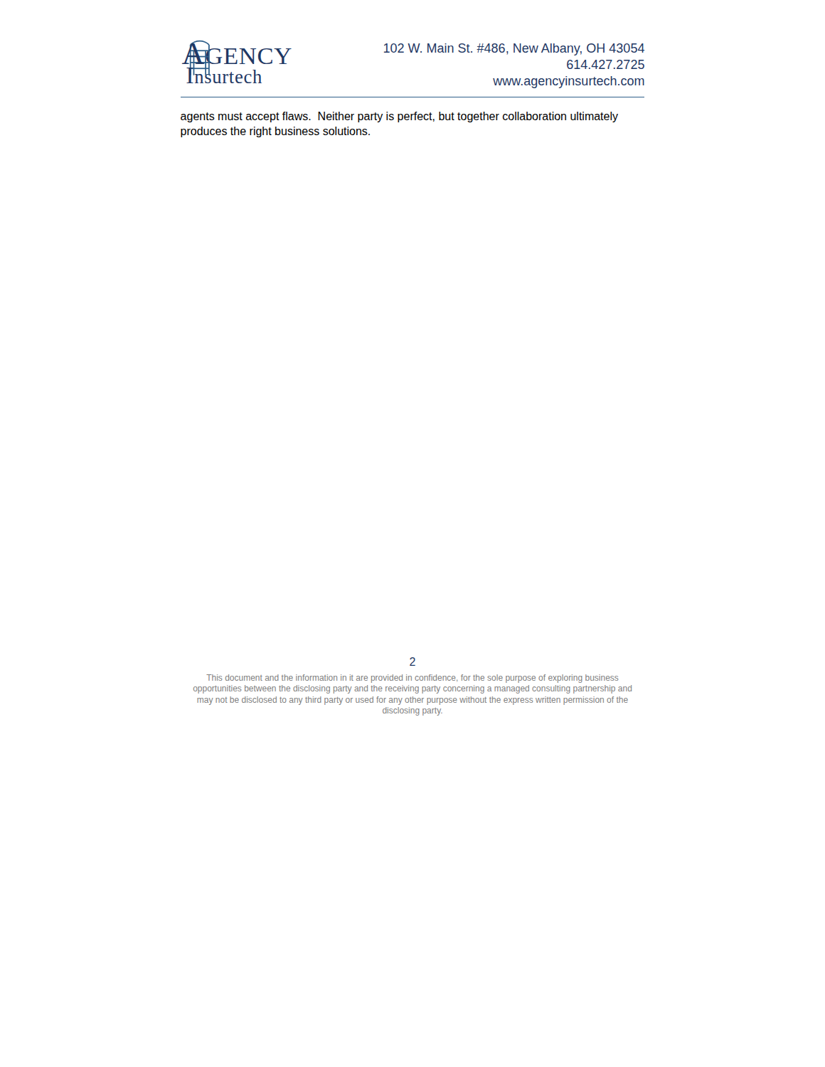AGENCY Insurtech
102 W. Main St. #486, New Albany, OH 43054
614.427.2725
www.agencyinsurtech.com
agents must accept flaws. Neither party is perfect, but together collaboration ultimately produces the right business solutions.
2
This document and the information in it are provided in confidence, for the sole purpose of exploring business opportunities between the disclosing party and the receiving party concerning a managed consulting partnership and may not be disclosed to any third party or used for any other purpose without the express written permission of the disclosing party.